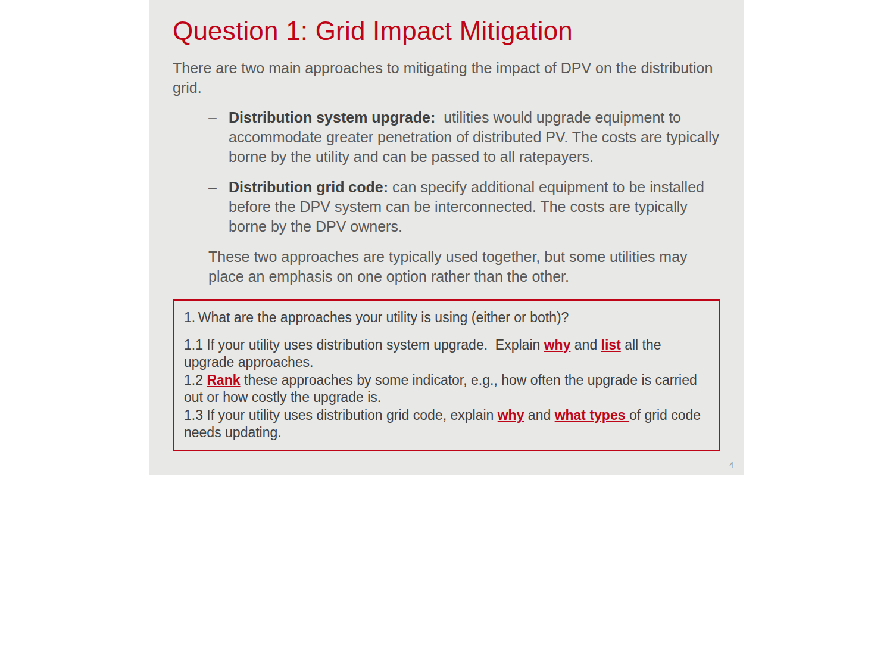Question 1: Grid Impact Mitigation
There are two main approaches to mitigating the impact of DPV on the distribution grid.
Distribution system upgrade: utilities would upgrade equipment to accommodate greater penetration of distributed PV. The costs are typically borne by the utility and can be passed to all ratepayers.
Distribution grid code: can specify additional equipment to be installed before the DPV system can be interconnected. The costs are typically borne by the DPV owners.
These two approaches are typically used together, but some utilities may place an emphasis on one option rather than the other.
1. What are the approaches your utility is using (either or both)?
1.1 If your utility uses distribution system upgrade. Explain why and list all the upgrade approaches.
1.2 Rank these approaches by some indicator, e.g., how often the upgrade is carried out or how costly the upgrade is.
1.3 If your utility uses distribution grid code, explain why and what types of grid code needs updating.
4